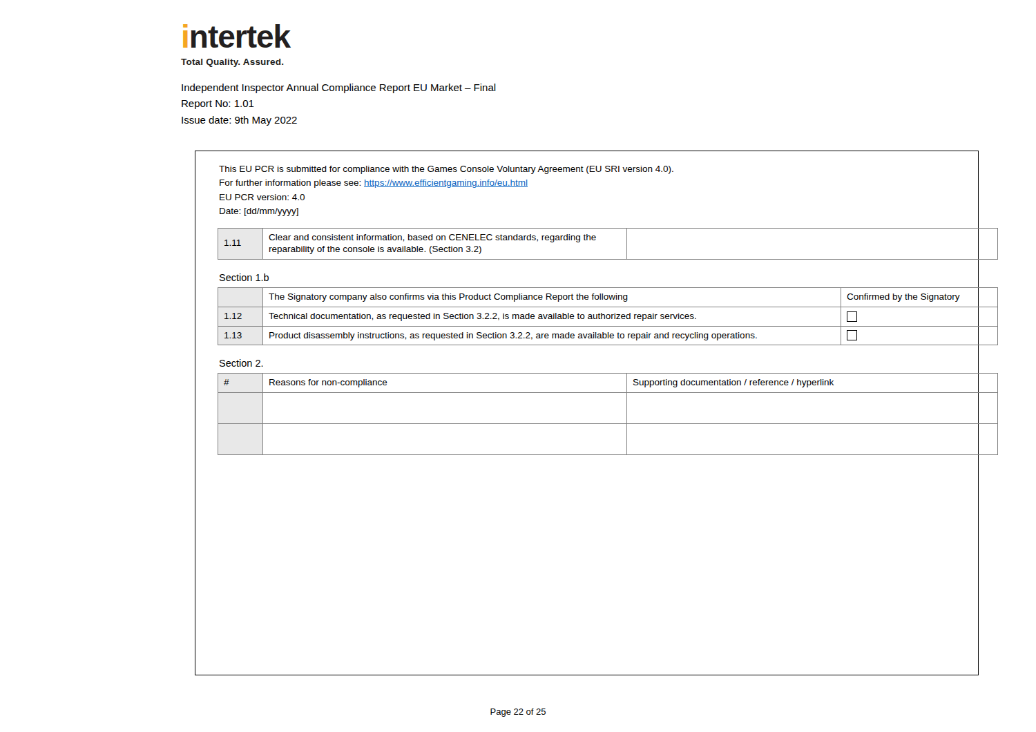intertek
Total Quality. Assured.
Independent Inspector Annual Compliance Report EU Market – Final
Report No: 1.01
Issue date: 9th May 2022
This EU PCR is submitted for compliance with the Games Console Voluntary Agreement (EU SRI version 4.0).
For further information please see: https://www.efficientgaming.info/eu.html
EU PCR version: 4.0
Date: [dd/mm/yyyy]
| 1.11 | Clear and consistent information, based on CENELEC standards, regarding the reparability of the console is available. (Section 3.2) | |
Section 1.b
| | The Signatory company also confirms via this Product Compliance Report the following | Confirmed by the Signatory |
| 1.12 | Technical documentation, as requested in Section 3.2.2, is made available to authorized repair services. | |
| 1.13 | Product disassembly instructions, as requested in Section 3.2.2, are made available to repair and recycling operations. | |
Section 2.
| # | Reasons for non-compliance | Supporting documentation / reference / hyperlink |
Page 22 of 25